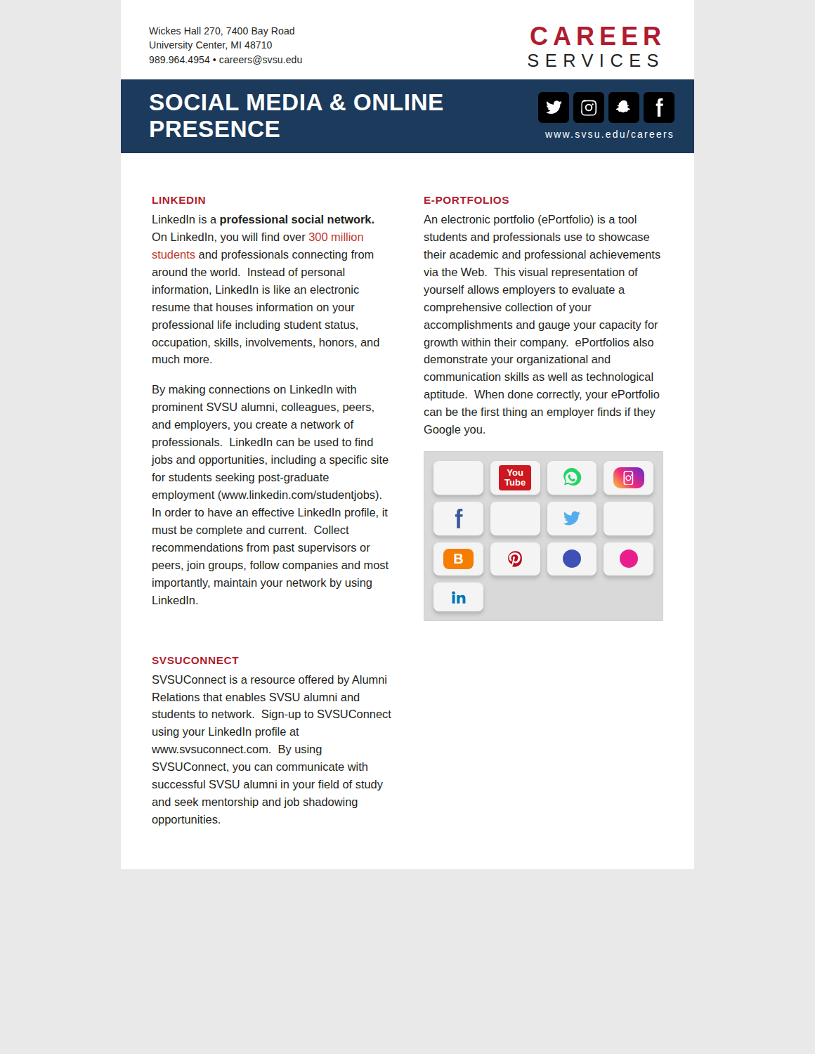Wickes Hall 270, 7400 Bay Road
University Center, MI 48710
989.964.4954 • careers@svsu.edu
CAREER SERVICES
Social Media & Online
Presence
www.svsu.edu/careers
LinkedIn
LinkedIn is a professional social network. On LinkedIn, you will find over 300 million students and professionals connecting from around the world. Instead of personal information, LinkedIn is like an electronic resume that houses information on your professional life including student status, occupation, skills, involvements, honors, and much more.
By making connections on LinkedIn with prominent SVSU alumni, colleagues, peers, and employers, you create a network of professionals. LinkedIn can be used to find jobs and opportunities, including a specific site for students seeking post-graduate employment (www.linkedin.com/studentjobs). In order to have an effective LinkedIn profile, it must be complete and current. Collect recommendations from past supervisors or peers, join groups, follow companies and most importantly, maintain your network by using LinkedIn.
SVSUConnect
SVSUConnect is a resource offered by Alumni Relations that enables SVSU alumni and students to network. Sign-up to SVSUConnect using your LinkedIn profile at www.svsuconnect.com. By using SVSUConnect, you can communicate with successful SVSU alumni in your field of study and seek mentorship and job shadowing opportunities.
E-Portfolios
An electronic portfolio (ePortfolio) is a tool students and professionals use to showcase their academic and professional achievements via the Web. This visual representation of yourself allows employers to evaluate a comprehensive collection of your accomplishments and gauge your capacity for growth within their company. ePortfolios also demonstrate your organizational and communication skills as well as technological aptitude. When done correctly, your ePortfolio can be the first thing an employer finds if they Google you.
You
Tube
B